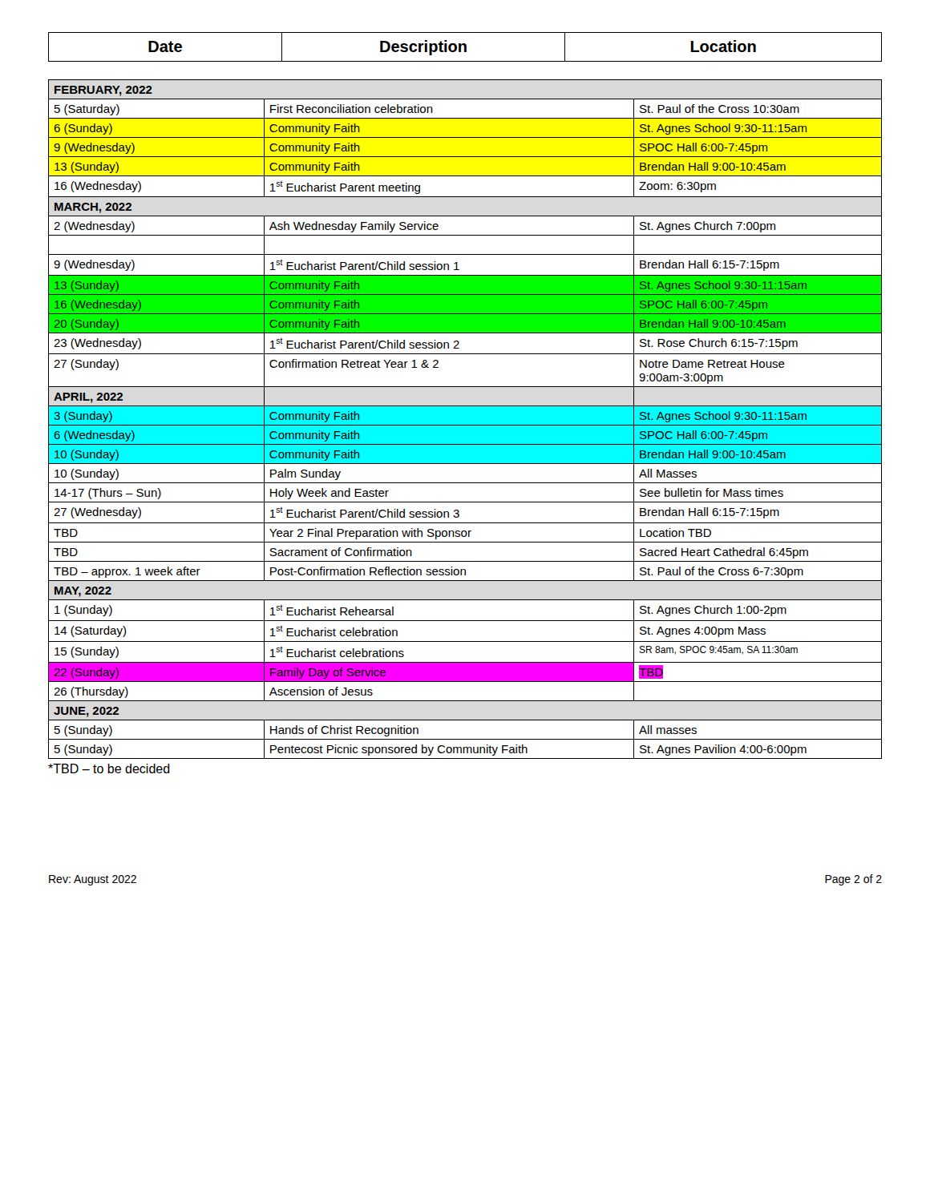| Date | Description | Location |
| --- | --- | --- |
| FEBRUARY, 2022 |
| 5 (Saturday) | First Reconciliation celebration | St. Paul of the Cross 10:30am |
| 6 (Sunday) | Community Faith | St. Agnes School 9:30-11:15am |
| 9 (Wednesday) | Community Faith | SPOC Hall 6:00-7:45pm |
| 13 (Sunday) | Community Faith | Brendan Hall 9:00-10:45am |
| 16 (Wednesday) | 1 st Eucharist Parent meeting | Zoom: 6:30pm |
| MARCH, 2022 |
| 2 (Wednesday) | Ash Wednesday Family Service | St. Agnes Church 7:00pm |
| 9 (Wednesday) | 1 st Eucharist Parent/Child session 1 | Brendan Hall 6:15-7:15pm |
| 13 (Sunday) | Community Faith | St. Agnes School 9:30-11:15am |
| 16 (Wednesday) | Community Faith | SPOC Hall 6:00-7:45pm |
| 20 (Sunday) | Community Faith | Brendan Hall 9:00-10:45am |
| 23 (Wednesday) | 1 st Eucharist Parent/Child session 2 | St. Rose Church 6:15-7:15pm |
| 27 (Sunday) | Confirmation Retreat Year 1 & 2 | Notre Dame Retreat House 9:00am-3:00pm |
| APRIL, 2022 | | |
| 3 (Sunday) | Community Faith | St. Agnes School 9:30-11:15am |
| 6 (Wednesday) | Community Faith | SPOC Hall 6:00-7:45pm |
| 10 (Sunday) | Community Faith | Brendan Hall 9:00-10:45am |
| 10 (Sunday) | Palm Sunday | All Masses |
| 14-17 (Thurs – Sun) | Holy Week and Easter | See bulletin for Mass times |
| 27 (Wednesday) | 1 st Eucharist Parent/Child session 3 | Brendan Hall 6:15-7:15pm |
| TBD | Year 2 Final Preparation with Sponsor | Location TBD |
| TBD | Sacrament of Confirmation | Sacred Heart Cathedral 6:45pm |
| TBD – approx. 1 week after | Post-Confirmation Reflection session | St. Paul of the Cross 6-7:30pm |
| MAY, 2022 |
| 1 (Sunday) | 1 st Eucharist Rehearsal | St. Agnes Church 1:00-2pm |
| 14 (Saturday) | 1 st Eucharist celebration | St. Agnes 4:00pm Mass |
| 15 (Sunday) | 1 st Eucharist celebrations | SR 8am, SPOC 9:45am, SA 11:30am |
| 22 (Sunday) | Family Day of Service | TBD |
| 26 (Thursday) | Ascension of Jesus | |
| JUNE, 2022 |
| 5 (Sunday) | Hands of Christ Recognition | All masses |
| 5 (Sunday) | Pentecost Picnic sponsored by Community Faith | St. Agnes Pavilion 4:00-6:00pm |
*TBD – to be decided
Rev: August 2022 Page 2 of 2